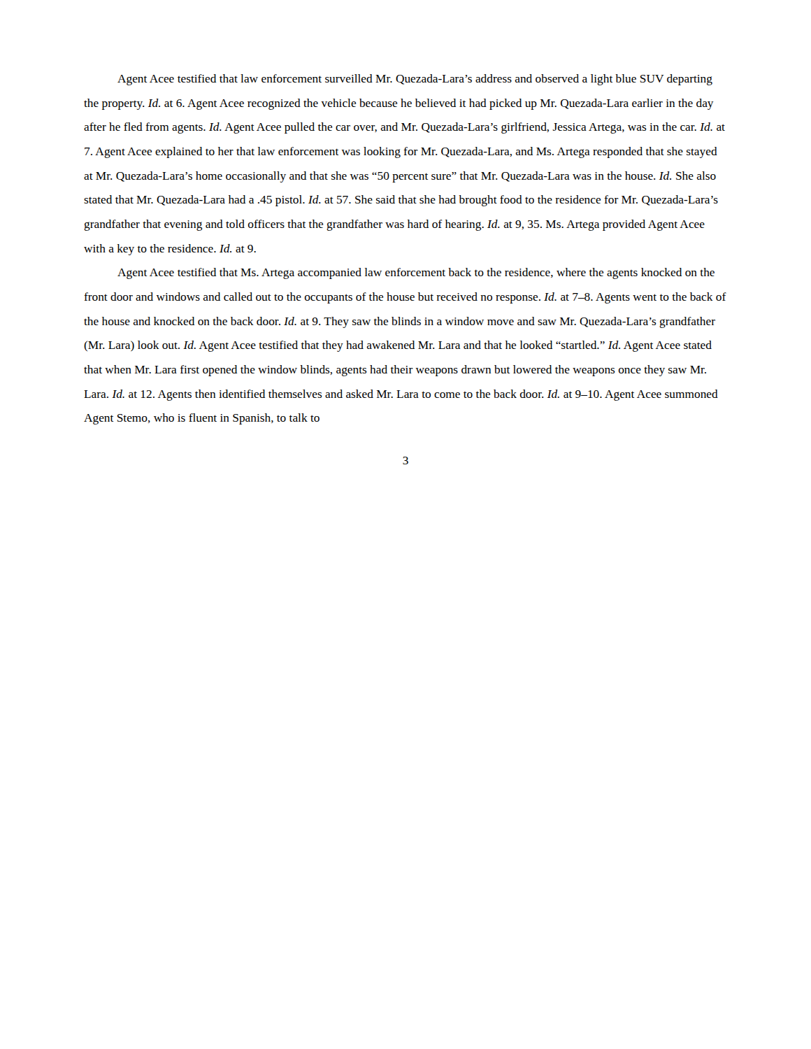Agent Acee testified that law enforcement surveilled Mr. Quezada-Lara’s address and observed a light blue SUV departing the property. Id. at 6. Agent Acee recognized the vehicle because he believed it had picked up Mr. Quezada-Lara earlier in the day after he fled from agents. Id. Agent Acee pulled the car over, and Mr. Quezada-Lara’s girlfriend, Jessica Artega, was in the car. Id. at 7. Agent Acee explained to her that law enforcement was looking for Mr. Quezada-Lara, and Ms. Artega responded that she stayed at Mr. Quezada-Lara’s home occasionally and that she was “50 percent sure” that Mr. Quezada-Lara was in the house. Id. She also stated that Mr. Quezada-Lara had a .45 pistol. Id. at 57. She said that she had brought food to the residence for Mr. Quezada-Lara’s grandfather that evening and told officers that the grandfather was hard of hearing. Id. at 9, 35. Ms. Artega provided Agent Acee with a key to the residence. Id. at 9.
Agent Acee testified that Ms. Artega accompanied law enforcement back to the residence, where the agents knocked on the front door and windows and called out to the occupants of the house but received no response. Id. at 7–8. Agents went to the back of the house and knocked on the back door. Id. at 9. They saw the blinds in a window move and saw Mr. Quezada-Lara’s grandfather (Mr. Lara) look out. Id. Agent Acee testified that they had awakened Mr. Lara and that he looked “startled.” Id. Agent Acee stated that when Mr. Lara first opened the window blinds, agents had their weapons drawn but lowered the weapons once they saw Mr. Lara. Id. at 12. Agents then identified themselves and asked Mr. Lara to come to the back door. Id. at 9–10. Agent Acee summoned Agent Stemo, who is fluent in Spanish, to talk to
3